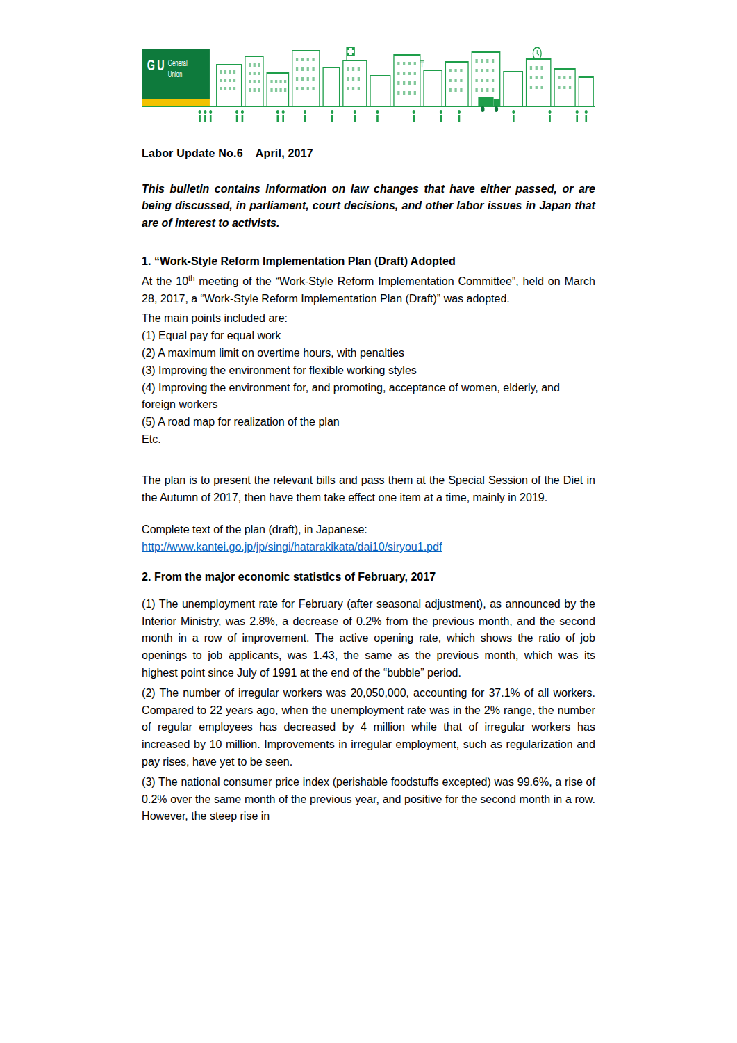G U General Union 〒
Labor Update No.6 April, 2017
This bulletin contains information on law changes that have either passed, or are being discussed, in parliament, court decisions, and other labor issues in Japan that are of interest to activists.
1. “Work-Style Reform Implementation Plan (Draft) Adopted
At the 10th meeting of the “Work-Style Reform Implementation Committee”, held on March 28, 2017, a “Work-Style Reform Implementation Plan (Draft)” was adopted.
The main points included are:
(1) Equal pay for equal work
(2) A maximum limit on overtime hours, with penalties
(3) Improving the environment for flexible working styles
(4) Improving the environment for, and promoting, acceptance of women, elderly, and foreign workers
(5) A road map for realization of the plan
Etc.
The plan is to present the relevant bills and pass them at the Special Session of the Diet in the Autumn of 2017, then have them take effect one item at a time, mainly in 2019.
Complete text of the plan (draft), in Japanese:
http://www.kantei.go.jp/jp/singi/hatarakikata/dai10/siryou1.pdf
2. From the major economic statistics of February, 2017
(1) The unemployment rate for February (after seasonal adjustment), as announced by the Interior Ministry, was 2.8%, a decrease of 0.2% from the previous month, and the second month in a row of improvement. The active opening rate, which shows the ratio of job openings to job applicants, was 1.43, the same as the previous month, which was its highest point since July of 1991 at the end of the “bubble” period.
(2) The number of irregular workers was 20,050,000, accounting for 37.1% of all workers. Compared to 22 years ago, when the unemployment rate was in the 2% range, the number of regular employees has decreased by 4 million while that of irregular workers has increased by 10 million. Improvements in irregular employment, such as regularization and pay rises, have yet to be seen.
(3) The national consumer price index (perishable foodstuffs excepted) was 99.6%, a rise of 0.2% over the same month of the previous year, and positive for the second month in a row. However, the steep rise in